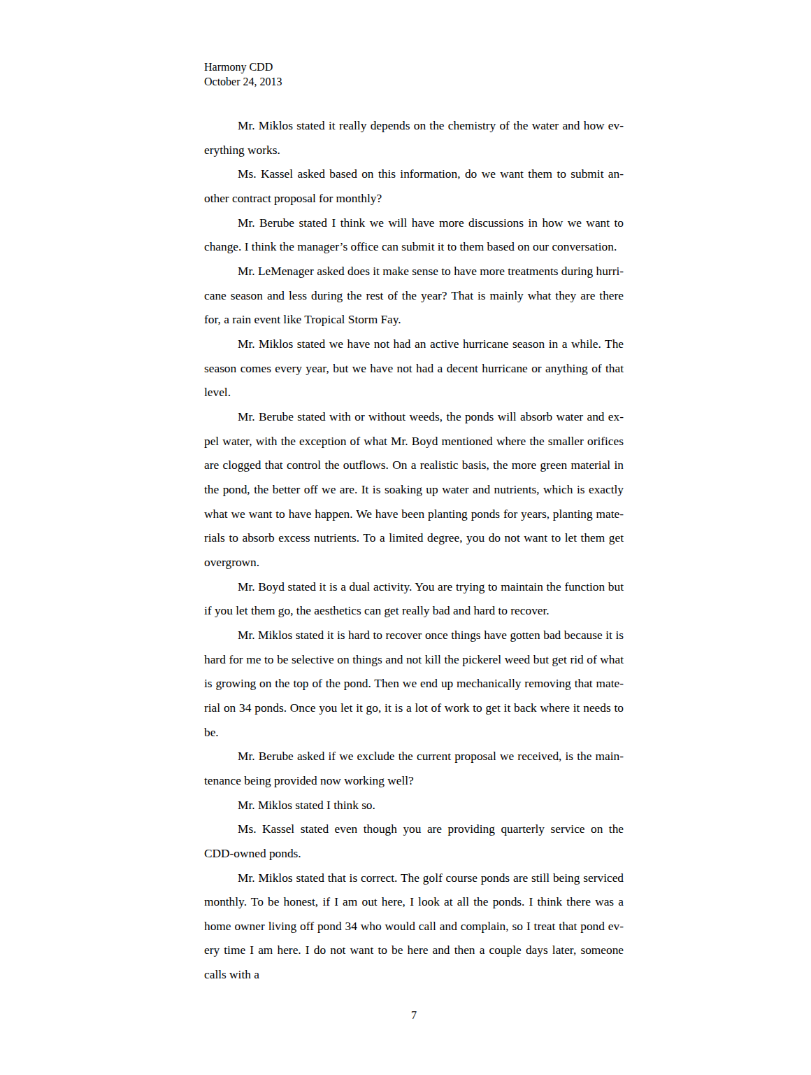Harmony CDD
October 24, 2013
Mr. Miklos stated it really depends on the chemistry of the water and how everything works.
Ms. Kassel asked based on this information, do we want them to submit another contract proposal for monthly?
Mr. Berube stated I think we will have more discussions in how we want to change. I think the manager’s office can submit it to them based on our conversation.
Mr. LeMenager asked does it make sense to have more treatments during hurricane season and less during the rest of the year? That is mainly what they are there for, a rain event like Tropical Storm Fay.
Mr. Miklos stated we have not had an active hurricane season in a while. The season comes every year, but we have not had a decent hurricane or anything of that level.
Mr. Berube stated with or without weeds, the ponds will absorb water and expel water, with the exception of what Mr. Boyd mentioned where the smaller orifices are clogged that control the outflows. On a realistic basis, the more green material in the pond, the better off we are. It is soaking up water and nutrients, which is exactly what we want to have happen. We have been planting ponds for years, planting materials to absorb excess nutrients. To a limited degree, you do not want to let them get overgrown.
Mr. Boyd stated it is a dual activity. You are trying to maintain the function but if you let them go, the aesthetics can get really bad and hard to recover.
Mr. Miklos stated it is hard to recover once things have gotten bad because it is hard for me to be selective on things and not kill the pickerel weed but get rid of what is growing on the top of the pond. Then we end up mechanically removing that material on 34 ponds. Once you let it go, it is a lot of work to get it back where it needs to be.
Mr. Berube asked if we exclude the current proposal we received, is the maintenance being provided now working well?
Mr. Miklos stated I think so.
Ms. Kassel stated even though you are providing quarterly service on the CDD-owned ponds.
Mr. Miklos stated that is correct. The golf course ponds are still being serviced monthly. To be honest, if I am out here, I look at all the ponds. I think there was a home owner living off pond 34 who would call and complain, so I treat that pond every time I am here. I do not want to be here and then a couple days later, someone calls with a
7